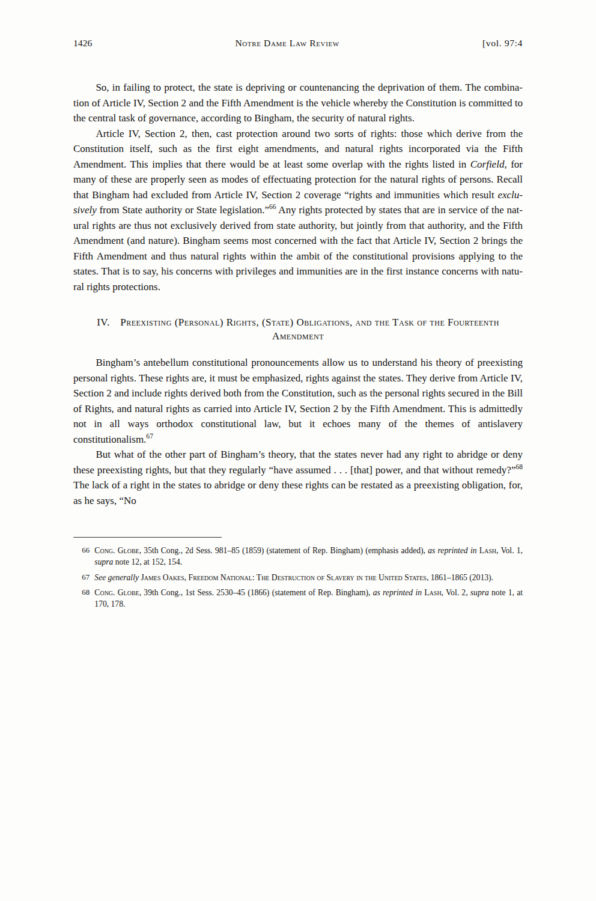1426 Notre Dame Law Review [vol. 97:4
So, in failing to protect, the state is depriving or countenancing the deprivation of them. The combination of Article IV, Section 2 and the Fifth Amendment is the vehicle whereby the Constitution is committed to the central task of governance, according to Bingham, the security of natural rights.
Article IV, Section 2, then, cast protection around two sorts of rights: those which derive from the Constitution itself, such as the first eight amendments, and natural rights incorporated via the Fifth Amendment. This implies that there would be at least some overlap with the rights listed in Corfield, for many of these are properly seen as modes of effectuating protection for the natural rights of persons. Recall that Bingham had excluded from Article IV, Section 2 coverage “rights and immunities which result exclusively from State authority or State legislation.”66 Any rights protected by states that are in service of the natural rights are thus not exclusively derived from state authority, but jointly from that authority, and the Fifth Amendment (and nature). Bingham seems most concerned with the fact that Article IV, Section 2 brings the Fifth Amendment and thus natural rights within the ambit of the constitutional provisions applying to the states. That is to say, his concerns with privileges and immunities are in the first instance concerns with natural rights protections.
IV. Preexisting (Personal) Rights, (State) Obligations, and the Task of the Fourteenth Amendment
Bingham’s antebellum constitutional pronouncements allow us to understand his theory of preexisting personal rights. These rights are, it must be emphasized, rights against the states. They derive from Article IV, Section 2 and include rights derived both from the Constitution, such as the personal rights secured in the Bill of Rights, and natural rights as carried into Article IV, Section 2 by the Fifth Amendment. This is admittedly not in all ways orthodox constitutional law, but it echoes many of the themes of antislavery constitutionalism.67
But what of the other part of Bingham’s theory, that the states never had any right to abridge or deny these preexisting rights, but that they regularly “have assumed . . . [that] power, and that without remedy?”68 The lack of a right in the states to abridge or deny these rights can be restated as a preexisting obligation, for, as he says, “No
66 Cong. Globe, 35th Cong., 2d Sess. 981–85 (1859) (statement of Rep. Bingham) (emphasis added), as reprinted in Lash, Vol. 1, supra note 12, at 152, 154.
67 See generally James Oakes, Freedom National: The Destruction of Slavery in the United States, 1861–1865 (2013).
68 Cong. Globe, 39th Cong., 1st Sess. 2530–45 (1866) (statement of Rep. Bingham), as reprinted in Lash, Vol. 2, supra note 1, at 170, 178.